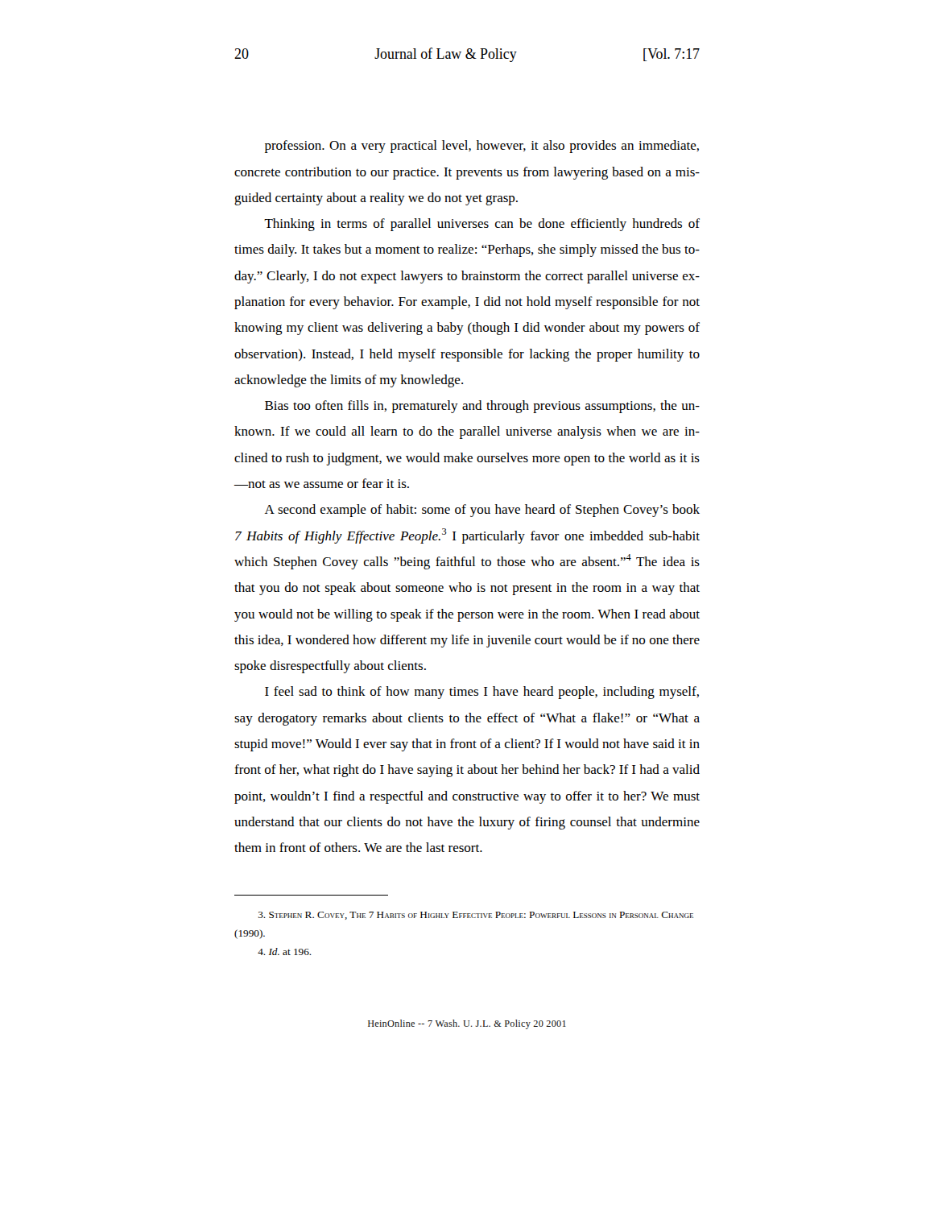20 Journal of Law & Policy [Vol. 7:17
profession. On a very practical level, however, it also provides an immediate, concrete contribution to our practice. It prevents us from lawyering based on a misguided certainty about a reality we do not yet grasp.
Thinking in terms of parallel universes can be done efficiently hundreds of times daily. It takes but a moment to realize: “Perhaps, she simply missed the bus today.” Clearly, I do not expect lawyers to brainstorm the correct parallel universe explanation for every behavior. For example, I did not hold myself responsible for not knowing my client was delivering a baby (though I did wonder about my powers of observation). Instead, I held myself responsible for lacking the proper humility to acknowledge the limits of my knowledge.
Bias too often fills in, prematurely and through previous assumptions, the unknown. If we could all learn to do the parallel universe analysis when we are inclined to rush to judgment, we would make ourselves more open to the world as it is—not as we assume or fear it is.
A second example of habit: some of you have heard of Stephen Covey’s book 7 Habits of Highly Effective People.3 I particularly favor one imbedded sub-habit which Stephen Covey calls ”being faithful to those who are absent.”4 The idea is that you do not speak about someone who is not present in the room in a way that you would not be willing to speak if the person were in the room. When I read about this idea, I wondered how different my life in juvenile court would be if no one there spoke disrespectfully about clients.
I feel sad to think of how many times I have heard people, including myself, say derogatory remarks about clients to the effect of “What a flake!” or “What a stupid move!” Would I ever say that in front of a client? If I would not have said it in front of her, what right do I have saying it about her behind her back? If I had a valid point, wouldn’t I find a respectful and constructive way to offer it to her? We must understand that our clients do not have the luxury of firing counsel that undermine them in front of others. We are the last resort.
3. Stephen R. Covey, The 7 Habits of Highly Effective People: Powerful Lessons in Personal Change (1990).
4. Id. at 196.
HeinOnline -- 7 Wash. U. J.L. & Policy 20 2001